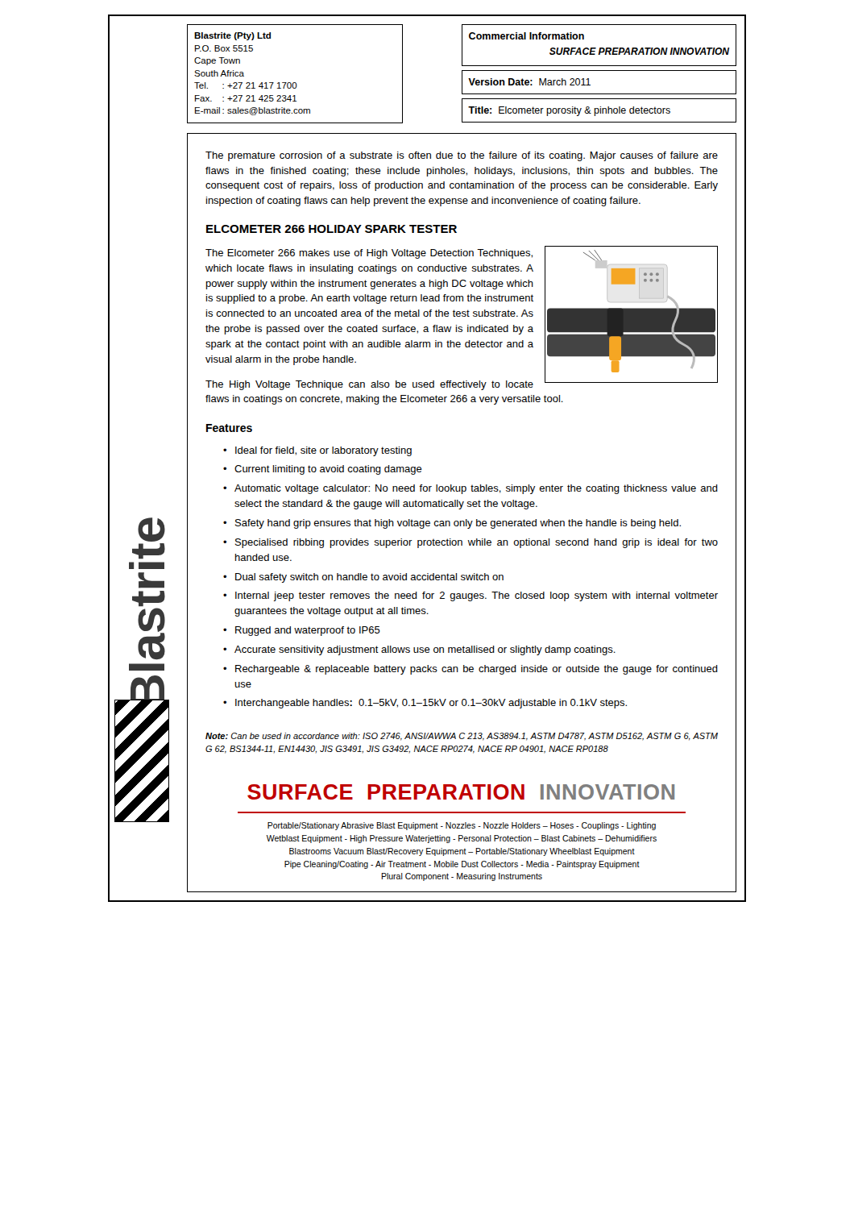Blastrite
| Blastrite (Pty) Ltd P.O. Box 5515 Cape Town South Africa / Tel. / : +27 21 417 1700 / / Fax. / : +27 21 425 2341 / / E-mail / : sales@blastrite.com / | Commercial Information SURFACE PREPARATION INNOVATION Version Date: March 2011 Title: Elcometer porosity & pinhole detectors |
The premature corrosion of a substrate is often due to the failure of its coating. Major causes of failure are flaws in the finished coating; these include pinholes, holidays, inclusions, thin spots and bubbles. The consequent cost of repairs, loss of production and contamination of the process can be considerable. Early inspection of coating flaws can help prevent the expense and inconvenience of coating failure.
ELCOMETER 266 HOLIDAY SPARK TESTER
The Elcometer 266 makes use of High Voltage Detection Techniques, which locate flaws in insulating coatings on conductive substrates. A power supply within the instrument generates a high DC voltage which is supplied to a probe. An earth voltage return lead from the instrument is connected to an uncoated area of the metal of the test substrate. As the probe is passed over the coated surface, a flaw is indicated by a spark at the contact point with an audible alarm in the detector and a visual alarm in the probe handle.
The High Voltage Technique can also be used effectively to locate flaws in coatings on concrete, making the Elcometer 266 a very versatile tool.
Features
Ideal for field, site or laboratory testing
Current limiting to avoid coating damage
Automatic voltage calculator: No need for lookup tables, simply enter the coating thickness value and select the standard & the gauge will automatically set the voltage.
Safety hand grip ensures that high voltage can only be generated when the handle is being held.
Specialised ribbing provides superior protection while an optional second hand grip is ideal for two handed use.
Dual safety switch on handle to avoid accidental switch on
Internal jeep tester removes the need for 2 gauges. The closed loop system with internal voltmeter guarantees the voltage output at all times.
Rugged and waterproof to IP65
Accurate sensitivity adjustment allows use on metallised or slightly damp coatings.
Rechargeable & replaceable battery packs can be charged inside or outside the gauge for continued use
Interchangeable handles: 0.1–5kV, 0.1–15kV or 0.1–30kV adjustable in 0.1kV steps.
Note: Can be used in accordance with: ISO 2746, ANSI/AWWA C 213, AS3894.1, ASTM D4787, ASTM D5162, ASTM G 6, ASTM G 62, BS1344-11, EN14430, JIS G3491, JIS G3492, NACE RP0274, NACE RP 04901, NACE RP0188
SURFACE PREPARATION INNOVATION
Portable/Stationary Abrasive Blast Equipment - Nozzles - Nozzle Holders – Hoses - Couplings - Lighting
Wetblast Equipment - High Pressure Waterjetting - Personal Protection – Blast Cabinets – Dehumidifiers
Blastrooms Vacuum Blast/Recovery Equipment – Portable/Stationary Wheelblast Equipment
Pipe Cleaning/Coating - Air Treatment - Mobile Dust Collectors - Media - Paintspray Equipment
Plural Component - Measuring Instruments